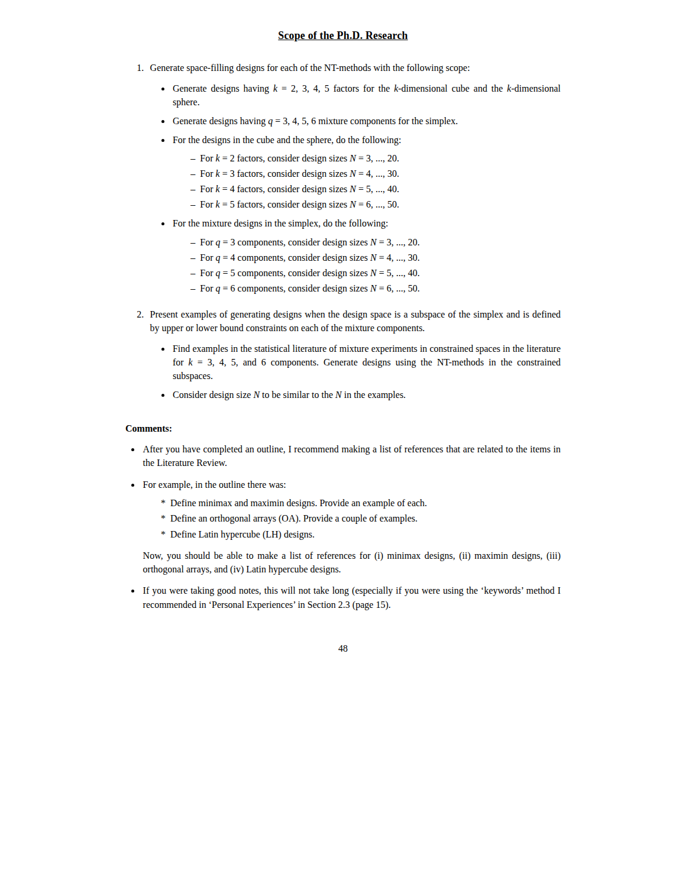Scope of the Ph.D. Research
Generate space-filling designs for each of the NT-methods with the following scope:
Generate designs having k = 2, 3, 4, 5 factors for the k-dimensional cube and the k-dimensional sphere.
Generate designs having q = 3, 4, 5, 6 mixture components for the simplex.
For the designs in the cube and the sphere, do the following:
For k = 2 factors, consider design sizes N = 3, ..., 20.
For k = 3 factors, consider design sizes N = 4, ..., 30.
For k = 4 factors, consider design sizes N = 5, ..., 40.
For k = 5 factors, consider design sizes N = 6, ..., 50.
For the mixture designs in the simplex, do the following:
For q = 3 components, consider design sizes N = 3, ..., 20.
For q = 4 components, consider design sizes N = 4, ..., 30.
For q = 5 components, consider design sizes N = 5, ..., 40.
For q = 6 components, consider design sizes N = 6, ..., 50.
Present examples of generating designs when the design space is a subspace of the simplex and is defined by upper or lower bound constraints on each of the mixture components.
Find examples in the statistical literature of mixture experiments in constrained spaces in the literature for k = 3, 4, 5, and 6 components. Generate designs using the NT-methods in the constrained subspaces.
Consider design size N to be similar to the N in the examples.
Comments:
After you have completed an outline, I recommend making a list of references that are related to the items in the Literature Review.
For example, in the outline there was:
Define minimax and maximin designs. Provide an example of each.
Define an orthogonal arrays (OA). Provide a couple of examples.
Define Latin hypercube (LH) designs.
Now, you should be able to make a list of references for (i) minimax designs, (ii) maximin designs, (iii) orthogonal arrays, and (iv) Latin hypercube designs.
If you were taking good notes, this will not take long (especially if you were using the ‘keywords’ method I recommended in ‘Personal Experiences’ in Section 2.3 (page 15).
48